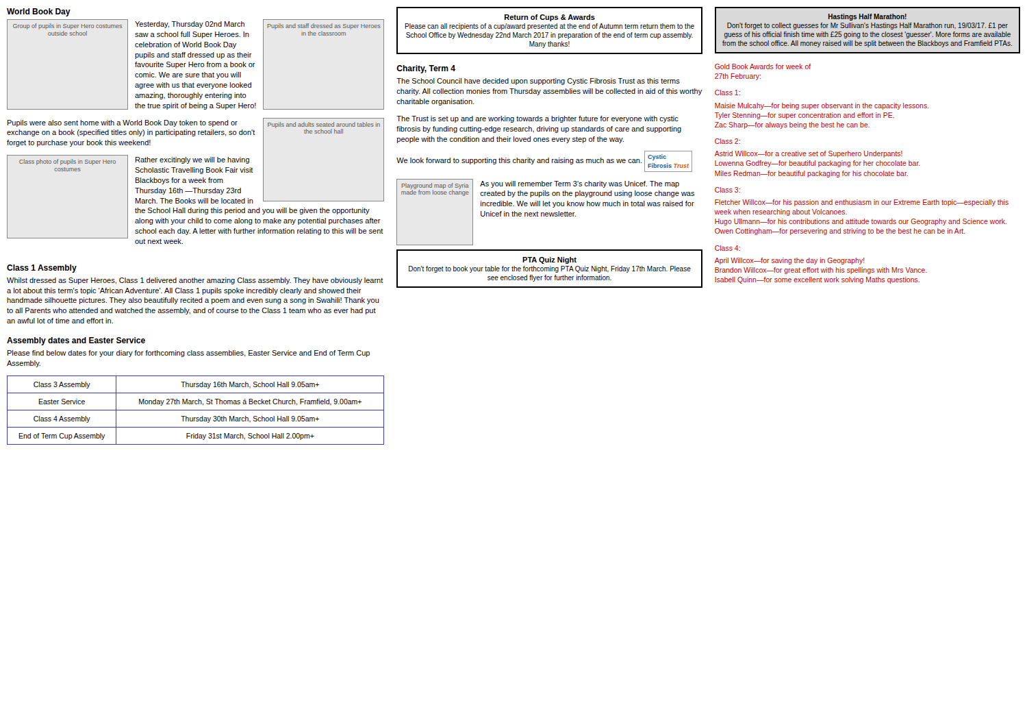World Book Day
Pupils and staff dressed as Super Heroes in the classroom
Group of pupils in Super Hero costumes outside school
Yesterday, Thursday 02nd March saw a school full Super Heroes. In celebration of World Book Day pupils and staff dressed up as their favourite Super Hero from a book or comic. We are sure that you will agree with us that everyone looked amazing, thoroughly entering into the true spirit of being a Super Hero!
Pupils and adults seated around tables in the school hall
Pupils were also sent home with a World Book Day token to spend or exchange on a book (specified titles only) in participating retailers, so don't forget to purchase your book this weekend!
Class photo of pupils in Super Hero costumes
Rather excitingly we will be having Scholastic Travelling Book Fair visit Blackboys for a week from Thursday 16th —Thursday 23rd March. The Books will be located in the School Hall during this period and you will be given the opportunity along with your child to come along to make any potential purchases after school each day. A letter with further information relating to this will be sent out next week.
Class 1 Assembly
Whilst dressed as Super Heroes, Class 1 delivered another amazing Class assembly. They have obviously learnt a lot about this term's topic 'African Adventure'. All Class 1 pupils spoke incredibly clearly and showed their handmade silhouette pictures. They also beautifully recited a poem and even sung a song in Swahili! Thank you to all Parents who attended and watched the assembly, and of course to the Class 1 team who as ever had put an awful lot of time and effort in.
Assembly dates and Easter Service
Please find below dates for your diary for forthcoming class assemblies, Easter Service and End of Term Cup Assembly.
| Class 3 Assembly | Thursday 16th March, School Hall 9.05am+ |
| Easter Service | Monday 27th March, St Thomas á Becket Church, Framfield, 9.00am+ |
| Class 4 Assembly | Thursday 30th March, School Hall 9.05am+ |
| End of Term Cup Assembly | Friday 31st March, School Hall 2.00pm+ |
Return of Cups & Awards
Please can all recipients of a cup/award presented at the end of Autumn term return them to the School Office by Wednesday 22nd March 2017 in preparation of the end of term cup assembly.
Many thanks!
Charity, Term 4
The School Council have decided upon supporting Cystic Fibrosis Trust as this terms charity. All collection monies from Thursday assemblies will be collected in aid of this worthy charitable organisation.
The Trust is set up and are working towards a brighter future for everyone with cystic fibrosis by funding cutting-edge research, driving up standards of care and supporting people with the condition and their loved ones every step of the way.
We look forward to supporting this charity and raising as much as we can. Cystic
Fibrosis Trust
Playground map of Syria made from loose change
As you will remember Term 3's charity was Unicef. The map created by the pupils on the playground using loose change was incredible. We will let you know how much in total was raised for Unicef in the next newsletter.
PTA Quiz Night
Don't forget to book your table for the forthcoming PTA Quiz Night, Friday 17th March. Please see enclosed flyer for further information.
Hastings Half Marathon!
Don't forget to collect guesses for Mr Sullivan's Hastings Half Marathon run, 19/03/17. £1 per guess of his official finish time with £25 going to the closest 'guesser'. More forms are available from the school office. All money raised will be split between the Blackboys and Framfield PTAs.
Gold Book Awards for week of
27th February:
Class 1:
Maisie Mulcahy—for being super observant in the capacity lessons.
Tyler Stenning—for super concentration and effort in PE.
Zac Sharp—for always being the best he can be.
Class 2:
Astrid Willcox—for a creative set of Superhero Underpants!
Lowenna Godfrey—for beautiful packaging for her chocolate bar.
Miles Redman—for beautiful packaging for his chocolate bar.
Class 3:
Fletcher Willcox—for his passion and enthusiasm in our Extreme Earth topic—especially this week when researching about Volcanoes.
Hugo Ullmann—for his contributions and attitude towards our Geography and Science work.
Owen Cottingham—for persevering and striving to be the best he can be in Art.
Class 4:
April Willcox—for saving the day in Geography!
Brandon Willcox—for great effort with his spellings with Mrs Vance.
Isabell Quinn—for some excellent work solving Maths questions.